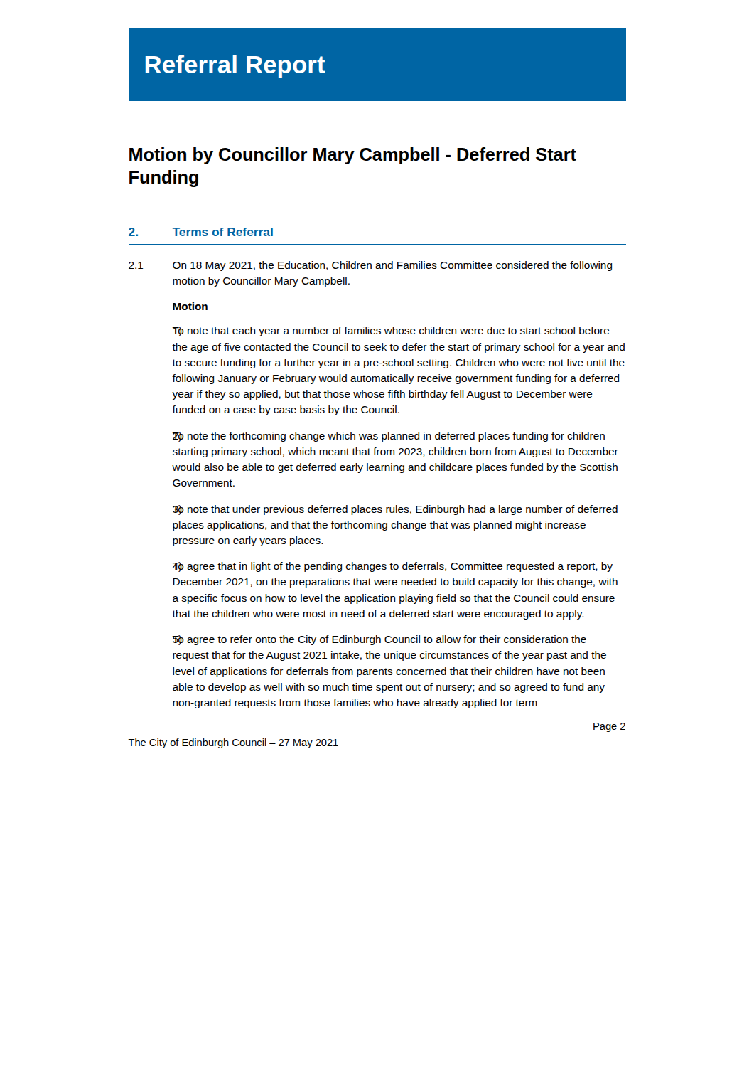Referral Report
Motion by Councillor Mary Campbell - Deferred Start Funding
2. Terms of Referral
2.1
On 18 May 2021, the Education, Children and Families Committee considered the following motion by Councillor Mary Campbell.
Motion
1) To note that each year a number of families whose children were due to start school before the age of five contacted the Council to seek to defer the start of primary school for a year and to secure funding for a further year in a pre-school setting. Children who were not five until the following January or February would automatically receive government funding for a deferred year if they so applied, but that those whose fifth birthday fell August to December were funded on a case by case basis by the Council.
2) To note the forthcoming change which was planned in deferred places funding for children starting primary school, which meant that from 2023, children born from August to December would also be able to get deferred early learning and childcare places funded by the Scottish Government.
3) To note that under previous deferred places rules, Edinburgh had a large number of deferred places applications, and that the forthcoming change that was planned might increase pressure on early years places.
4) To agree that in light of the pending changes to deferrals, Committee requested a report, by December 2021, on the preparations that were needed to build capacity for this change, with a specific focus on how to level the application playing field so that the Council could ensure that the children who were most in need of a deferred start were encouraged to apply.
5) To agree to refer onto the City of Edinburgh Council to allow for their consideration the request that for the August 2021 intake, the unique circumstances of the year past and the level of applications for deferrals from parents concerned that their children have not been able to develop as well with so much time spent out of nursery; and so agreed to fund any non-granted requests from those families who have already applied for term
Page 2
The City of Edinburgh Council – 27 May 2021